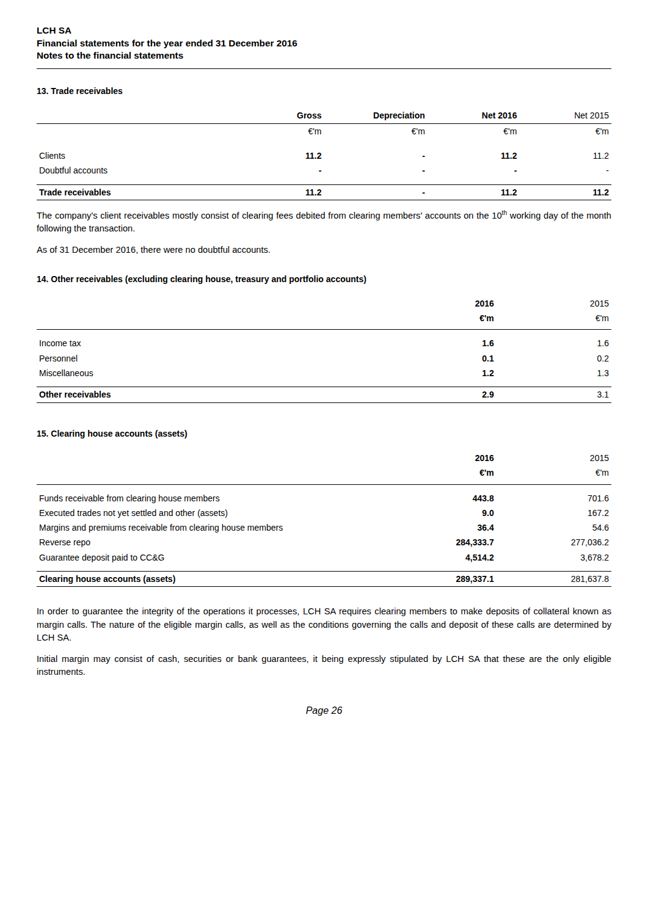LCH SA
Financial statements for the year ended 31 December 2016
Notes to the financial statements
13. Trade receivables
| | Gross | Depreciation | Net 2016 | Net 2015 |
| --- | --- | --- | --- | --- |
| | €'m | €'m | €'m | €'m |
| Clients | 11.2 | - | 11.2 | 11.2 |
| Doubtful accounts | - | - | - | - |
| Trade receivables | 11.2 | - | 11.2 | 11.2 |
The company's client receivables mostly consist of clearing fees debited from clearing members' accounts on the 10th working day of the month following the transaction.
As of 31 December 2016, there were no doubtful accounts.
14. Other receivables (excluding clearing house, treasury and portfolio accounts)
| | 2016 | 2015 |
| --- | --- | --- |
| | €'m | €'m |
| Income tax | 1.6 | 1.6 |
| Personnel | 0.1 | 0.2 |
| Miscellaneous | 1.2 | 1.3 |
| Other receivables | 2.9 | 3.1 |
15. Clearing house accounts (assets)
| | 2016 | 2015 |
| --- | --- | --- |
| | €'m | €'m |
| Funds receivable from clearing house members | 443.8 | 701.6 |
| Executed trades not yet settled and other (assets) | 9.0 | 167.2 |
| Margins and premiums receivable from clearing house members | 36.4 | 54.6 |
| Reverse repo | 284,333.7 | 277,036.2 |
| Guarantee deposit paid to CC&G | 4,514.2 | 3,678.2 |
| Clearing house accounts (assets) | 289,337.1 | 281,637.8 |
In order to guarantee the integrity of the operations it processes, LCH SA requires clearing members to make deposits of collateral known as margin calls. The nature of the eligible margin calls, as well as the conditions governing the calls and deposit of these calls are determined by LCH SA.
Initial margin may consist of cash, securities or bank guarantees, it being expressly stipulated by LCH SA that these are the only eligible instruments.
Page 26